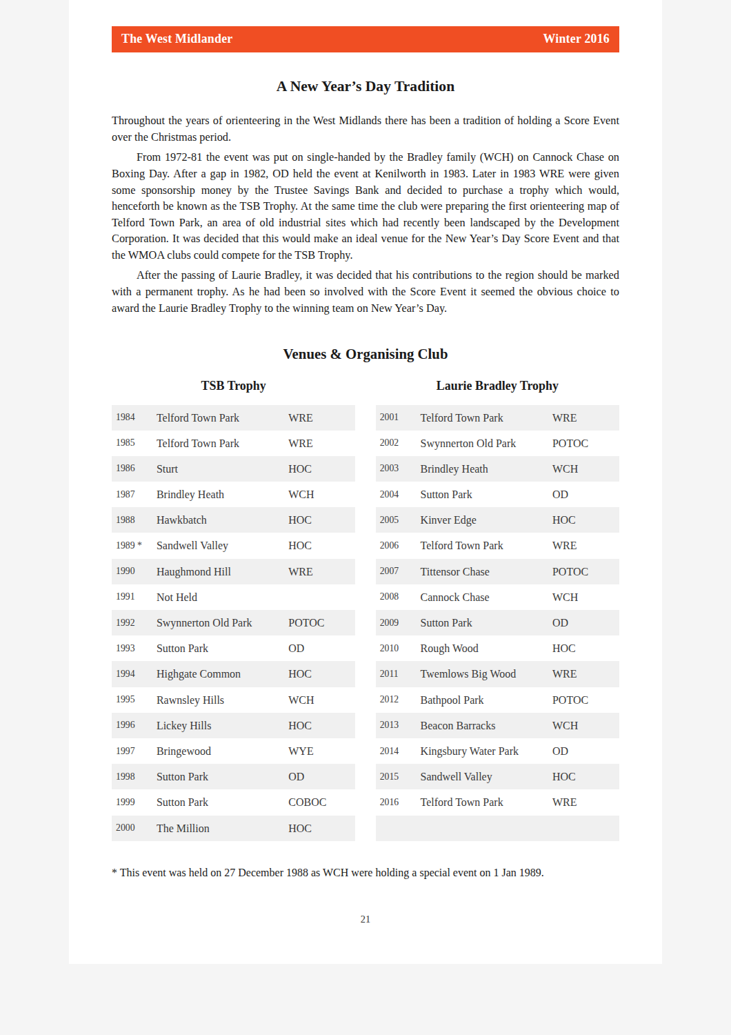The West Midlander Winter 2016
A New Year’s Day Tradition
Throughout the years of orienteering in the West Midlands there has been a tradition of holding a Score Event over the Christmas period.
From 1972-81 the event was put on single-handed by the Bradley family (WCH) on Cannock Chase on Boxing Day. After a gap in 1982, OD held the event at Kenilworth in 1983. Later in 1983 WRE were given some sponsorship money by the Trustee Savings Bank and decided to purchase a trophy which would, henceforth be known as the TSB Trophy. At the same time the club were preparing the first orienteering map of Telford Town Park, an area of old industrial sites which had recently been landscaped by the Development Corporation. It was decided that this would make an ideal venue for the New Year’s Day Score Event and that the WMOA clubs could compete for the TSB Trophy.
After the passing of Laurie Bradley, it was decided that his contributions to the region should be marked with a permanent trophy. As he had been so involved with the Score Event it seemed the obvious choice to award the Laurie Bradley Trophy to the winning team on New Year’s Day.
Venues & Organising Club
| TSB Trophy | | Laurie Bradley Trophy |
| --- | --- | --- |
| 1984 | Telford Town Park | WRE | | 2001 | Telford Town Park | WRE |
| 1985 | Telford Town Park | WRE | | 2002 | Swynnerton Old Park | POTOC |
| 1986 | Sturt | HOC | | 2003 | Brindley Heath | WCH |
| 1987 | Brindley Heath | WCH | | 2004 | Sutton Park | OD |
| 1988 | Hawkbatch | HOC | | 2005 | Kinver Edge | HOC |
| 1989 * | Sandwell Valley | HOC | | 2006 | Telford Town Park | WRE |
| 1990 | Haughmond Hill | WRE | | 2007 | Tittensor Chase | POTOC |
| 1991 | Not Held | | | 2008 | Cannock Chase | WCH |
| 1992 | Swynnerton Old Park | POTOC | | 2009 | Sutton Park | OD |
| 1993 | Sutton Park | OD | | 2010 | Rough Wood | HOC |
| 1994 | Highgate Common | HOC | | 2011 | Twemlows Big Wood | WRE |
| 1995 | Rawnsley Hills | WCH | | 2012 | Bathpool Park | POTOC |
| 1996 | Lickey Hills | HOC | | 2013 | Beacon Barracks | WCH |
| 1997 | Bringewood | WYE | | 2014 | Kingsbury Water Park | OD |
| 1998 | Sutton Park | OD | | 2015 | Sandwell Valley | HOC |
| 1999 | Sutton Park | COBOC | | 2016 | Telford Town Park | WRE |
| 2000 | The Million | HOC | | | | |
* This event was held on 27 December 1988 as WCH were holding a special event on 1 Jan 1989.
21